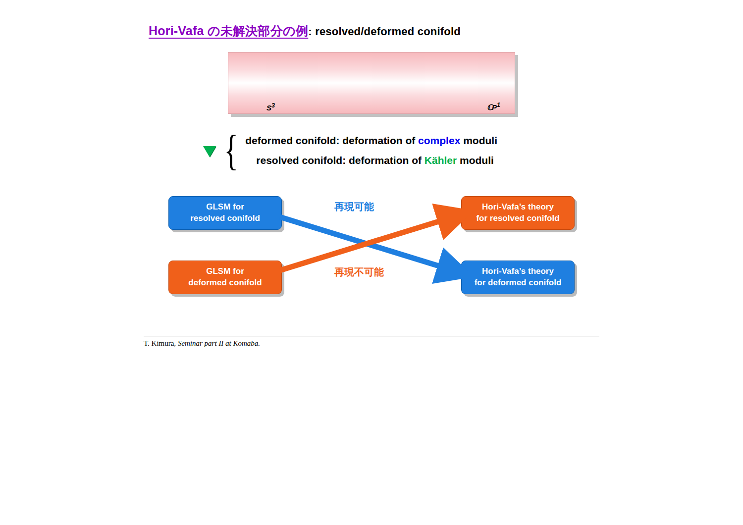Hori-Vafa の未解決部分の例: resolved/deformed conifold
S3 ℂP1
{
deformed conifold: deformation of complex moduli
resolved conifold: deformation of Kähler moduli
GLSM for
resolved conifold
GLSM for
deformed conifold
Hori-Vafa’s theory
for resolved conifold
Hori-Vafa’s theory
for deformed conifold
再現可能 再現不可能
T. Kimura, Seminar part II at Komaba.